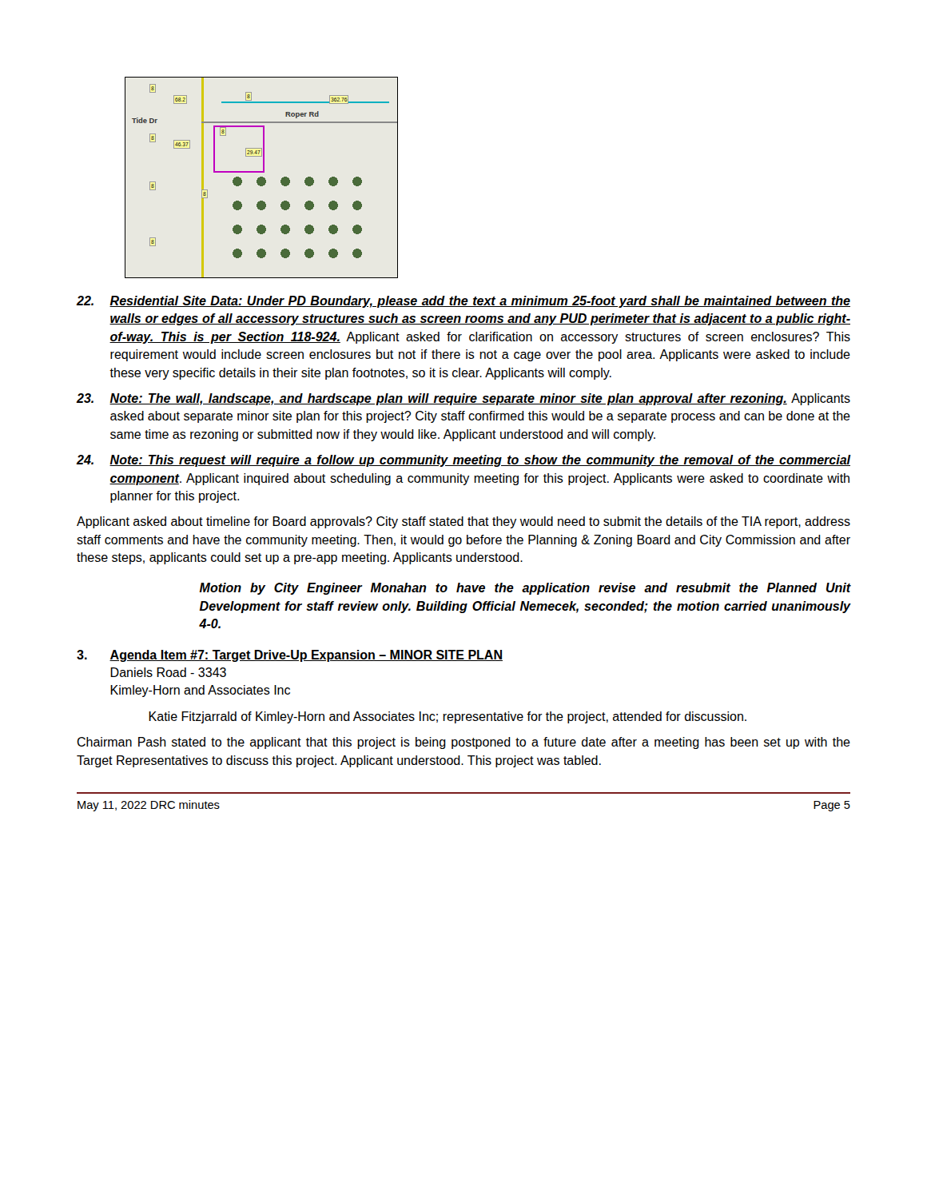Tide Dr
Roper Rd
8
68.2
8
362.76
8
46.37
8
29.47
8
8
8
22. Residential Site Data: Under PD Boundary, please add the text a minimum 25-foot yard shall be maintained between the walls or edges of all accessory structures such as screen rooms and any PUD perimeter that is adjacent to a public right-of-way. This is per Section 118-924. Applicant asked for clarification on accessory structures of screen enclosures? This requirement would include screen enclosures but not if there is not a cage over the pool area. Applicants were asked to include these very specific details in their site plan footnotes, so it is clear. Applicants will comply.
23. Note: The wall, landscape, and hardscape plan will require separate minor site plan approval after rezoning. Applicants asked about separate minor site plan for this project? City staff confirmed this would be a separate process and can be done at the same time as rezoning or submitted now if they would like. Applicant understood and will comply.
24. Note: This request will require a follow up community meeting to show the community the removal of the commercial component. Applicant inquired about scheduling a community meeting for this project. Applicants were asked to coordinate with planner for this project.
Applicant asked about timeline for Board approvals? City staff stated that they would need to submit the details of the TIA report, address staff comments and have the community meeting. Then, it would go before the Planning & Zoning Board and City Commission and after these steps, applicants could set up a pre-app meeting. Applicants understood.
Motion by City Engineer Monahan to have the application revise and resubmit the Planned Unit Development for staff review only. Building Official Nemecek, seconded; the motion carried unanimously 4-0.
3. Agenda Item #7: Target Drive-Up Expansion – MINOR SITE PLAN
Daniels Road - 3343
Kimley-Horn and Associates Inc
Katie Fitzjarrald of Kimley-Horn and Associates Inc; representative for the project, attended for discussion.
Chairman Pash stated to the applicant that this project is being postponed to a future date after a meeting has been set up with the Target Representatives to discuss this project. Applicant understood. This project was tabled.
May 11, 2022 DRC minutes Page 5